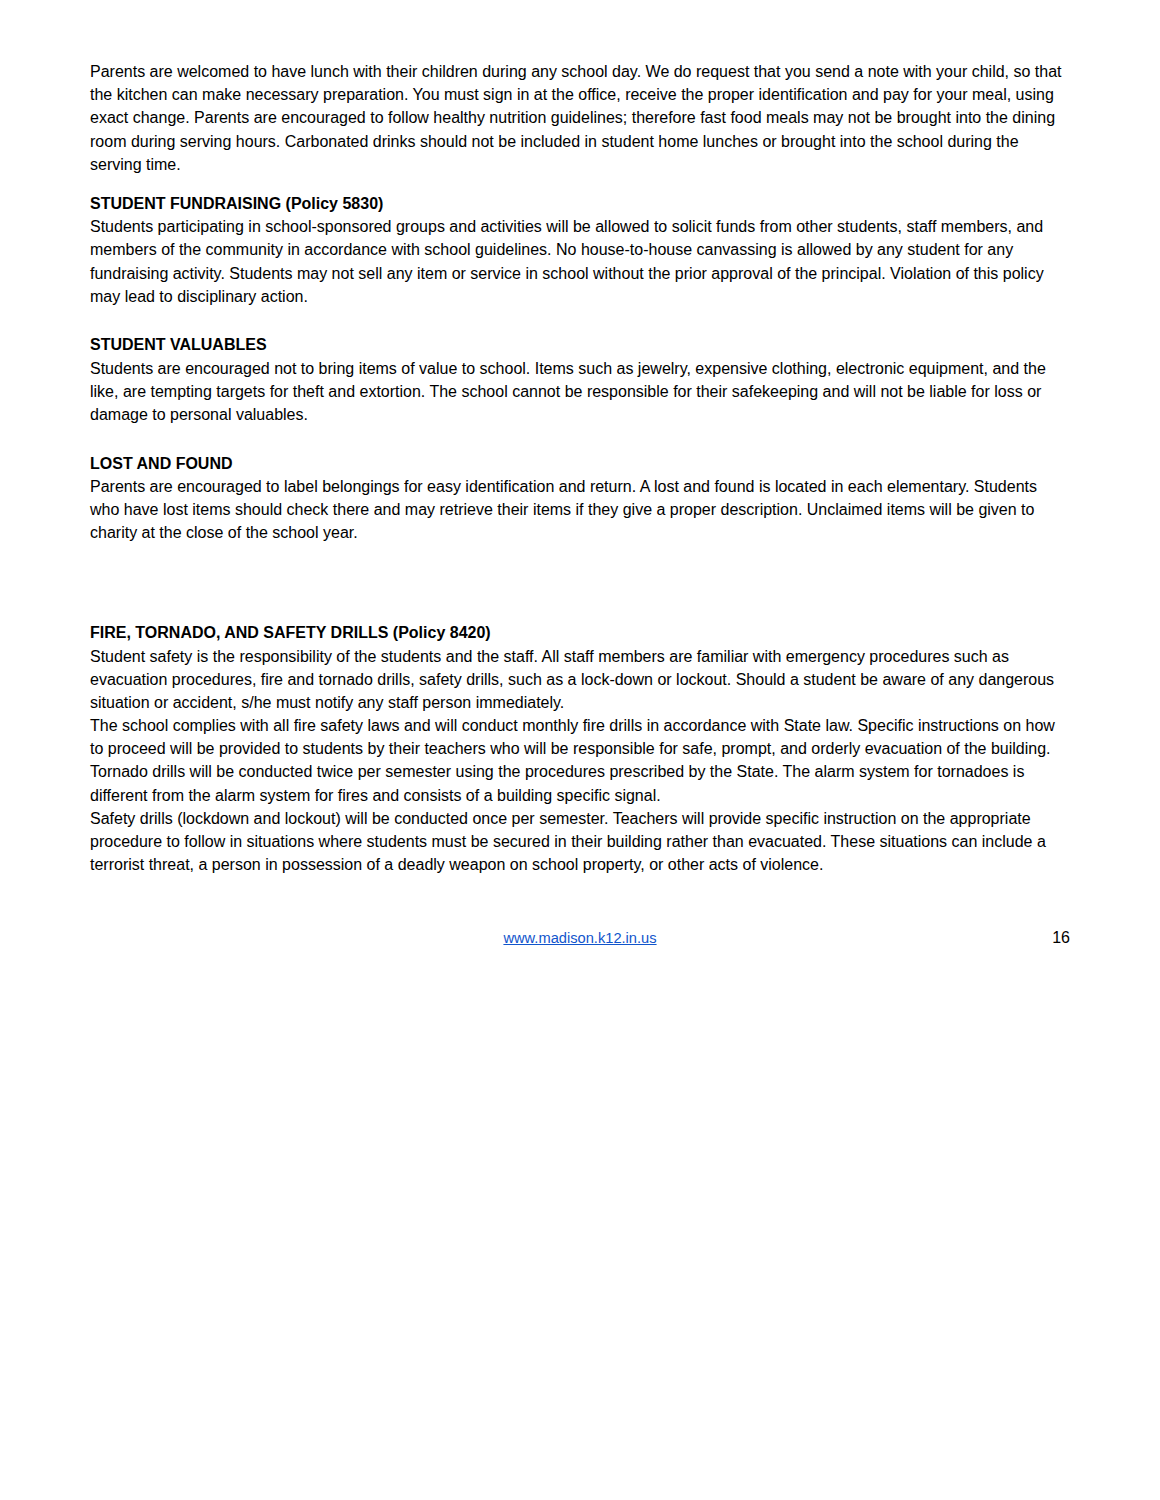Parents are welcomed to have lunch with their children during any school day. We do request that you send a note with your child, so that the kitchen can make necessary preparation. You must sign in at the office, receive the proper identification and pay for your meal, using exact change. Parents are encouraged to follow healthy nutrition guidelines; therefore fast food meals may not be brought into the dining room during serving hours. Carbonated drinks should not be included in student home lunches or brought into the school during the serving time.
STUDENT FUNDRAISING (Policy 5830)
Students participating in school-sponsored groups and activities will be allowed to solicit funds from other students, staff members, and members of the community in accordance with school guidelines. No house-to-house canvassing is allowed by any student for any fundraising activity. Students may not sell any item or service in school without the prior approval of the principal. Violation of this policy may lead to disciplinary action.
STUDENT VALUABLES
Students are encouraged not to bring items of value to school. Items such as jewelry, expensive clothing, electronic equipment, and the like, are tempting targets for theft and extortion. The school cannot be responsible for their safekeeping and will not be liable for loss or damage to personal valuables.
LOST AND FOUND
Parents are encouraged to label belongings for easy identification and return. A lost and found is located in each elementary. Students who have lost items should check there and may retrieve their items if they give a proper description. Unclaimed items will be given to charity at the close of the school year.
FIRE, TORNADO, AND SAFETY DRILLS (Policy 8420)
Student safety is the responsibility of the students and the staff. All staff members are familiar with emergency procedures such as evacuation procedures, fire and tornado drills, safety drills, such as a lock-down or lockout. Should a student be aware of any dangerous situation or accident, s/he must notify any staff person immediately.
The school complies with all fire safety laws and will conduct monthly fire drills in accordance with State law. Specific instructions on how to proceed will be provided to students by their teachers who will be responsible for safe, prompt, and orderly evacuation of the building.
Tornado drills will be conducted twice per semester using the procedures prescribed by the State. The alarm system for tornadoes is different from the alarm system for fires and consists of a building specific signal.
Safety drills (lockdown and lockout) will be conducted once per semester. Teachers will provide specific instruction on the appropriate procedure to follow in situations where students must be secured in their building rather than evacuated. These situations can include a terrorist threat, a person in possession of a deadly weapon on school property, or other acts of violence.
www.madison.k12.in.us 16